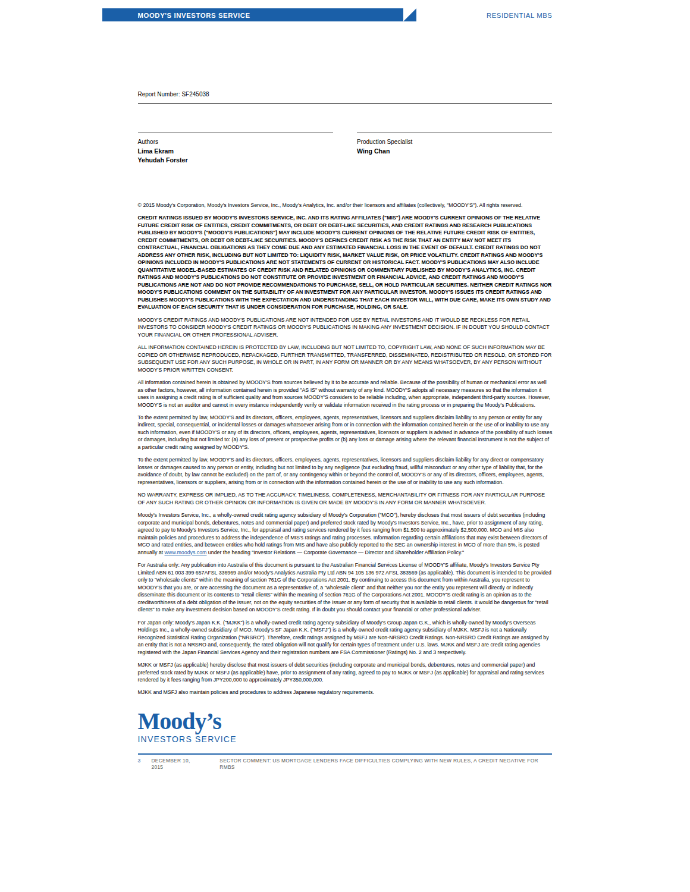MOODY'S INVESTORS SERVICE
RESIDENTIAL MBS
Report Number: SF245038
Authors
Lima Ekram
Yehudah Forster
Production Specialist
Wing Chan
© 2015 Moody's Corporation, Moody's Investors Service, Inc., Moody's Analytics, Inc. and/or their licensors and affiliates (collectively, "MOODY'S"). All rights reserved.
CREDIT RATINGS ISSUED BY MOODY'S INVESTORS SERVICE, INC. AND ITS RATING AFFILIATES ("MIS") ARE MOODY'S CURRENT OPINIONS OF THE RELATIVE FUTURE CREDIT RISK OF ENTITIES, CREDIT COMMITMENTS, OR DEBT OR DEBT-LIKE SECURITIES, AND CREDIT RATINGS AND RESEARCH PUBLICATIONS PUBLISHED BY MOODY'S ("MOODY'S PUBLICATIONS") MAY INCLUDE MOODY'S CURRENT OPINIONS OF THE RELATIVE FUTURE CREDIT RISK OF ENTITIES, CREDIT COMMITMENTS, OR DEBT OR DEBT-LIKE SECURITIES. MOODY'S DEFINES CREDIT RISK AS THE RISK THAT AN ENTITY MAY NOT MEET ITS CONTRACTUAL, FINANCIAL OBLIGATIONS AS THEY COME DUE AND ANY ESTIMATED FINANCIAL LOSS IN THE EVENT OF DEFAULT. CREDIT RATINGS DO NOT ADDRESS ANY OTHER RISK, INCLUDING BUT NOT LIMITED TO: LIQUIDITY RISK, MARKET VALUE RISK, OR PRICE VOLATILITY. CREDIT RATINGS AND MOODY'S OPINIONS INCLUDED IN MOODY'S PUBLICATIONS ARE NOT STATEMENTS OF CURRENT OR HISTORICAL FACT. MOODY'S PUBLICATIONS MAY ALSO INCLUDE QUANTITATIVE MODEL-BASED ESTIMATES OF CREDIT RISK AND RELATED OPINIONS OR COMMENTARY PUBLISHED BY MOODY'S ANALYTICS, INC. CREDIT RATINGS AND MOODY'S PUBLICATIONS DO NOT CONSTITUTE OR PROVIDE INVESTMENT OR FINANCIAL ADVICE, AND CREDIT RATINGS AND MOODY'S PUBLICATIONS ARE NOT AND DO NOT PROVIDE RECOMMENDATIONS TO PURCHASE, SELL, OR HOLD PARTICULAR SECURITIES. NEITHER CREDIT RATINGS NOR MOODY'S PUBLICATIONS COMMENT ON THE SUITABILITY OF AN INVESTMENT FOR ANY PARTICULAR INVESTOR. MOODY'S ISSUES ITS CREDIT RATINGS AND PUBLISHES MOODY'S PUBLICATIONS WITH THE EXPECTATION AND UNDERSTANDING THAT EACH INVESTOR WILL, WITH DUE CARE, MAKE ITS OWN STUDY AND EVALUATION OF EACH SECURITY THAT IS UNDER CONSIDERATION FOR PURCHASE, HOLDING, OR SALE.
MOODY'S CREDIT RATINGS AND MOODY'S PUBLICATIONS ARE NOT INTENDED FOR USE BY RETAIL INVESTORS AND IT WOULD BE RECKLESS FOR RETAIL INVESTORS TO CONSIDER MOODY'S CREDIT RATINGS OR MOODY'S PUBLICATIONS IN MAKING ANY INVESTMENT DECISION. IF IN DOUBT YOU SHOULD CONTACT YOUR FINANCIAL OR OTHER PROFESSIONAL ADVISER.
ALL INFORMATION CONTAINED HEREIN IS PROTECTED BY LAW, INCLUDING BUT NOT LIMITED TO, COPYRIGHT LAW, AND NONE OF SUCH INFORMATION MAY BE COPIED OR OTHERWISE REPRODUCED, REPACKAGED, FURTHER TRANSMITTED, TRANSFERRED, DISSEMINATED, REDISTRIBUTED OR RESOLD, OR STORED FOR SUBSEQUENT USE FOR ANY SUCH PURPOSE, IN WHOLE OR IN PART, IN ANY FORM OR MANNER OR BY ANY MEANS WHATSOEVER, BY ANY PERSON WITHOUT MOODY'S PRIOR WRITTEN CONSENT.
All information contained herein is obtained by MOODY'S from sources believed by it to be accurate and reliable. Because of the possibility of human or mechanical error as well as other factors, however, all information contained herein is provided "AS IS" without warranty of any kind. MOODY'S adopts all necessary measures so that the information it uses in assigning a credit rating is of sufficient quality and from sources MOODY'S considers to be reliable including, when appropriate, independent third-party sources. However, MOODY'S is not an auditor and cannot in every instance independently verify or validate information received in the rating process or in preparing the Moody's Publications.
To the extent permitted by law, MOODY'S and its directors, officers, employees, agents, representatives, licensors and suppliers disclaim liability to any person or entity for any indirect, special, consequential, or incidental losses or damages whatsoever arising from or in connection with the information contained herein or the use of or inability to use any such information, even if MOODY'S or any of its directors, officers, employees, agents, representatives, licensors or suppliers is advised in advance of the possibility of such losses or damages, including but not limited to: (a) any loss of present or prospective profits or (b) any loss or damage arising where the relevant financial instrument is not the subject of a particular credit rating assigned by MOODY'S.
To the extent permitted by law, MOODY'S and its directors, officers, employees, agents, representatives, licensors and suppliers disclaim liability for any direct or compensatory losses or damages caused to any person or entity, including but not limited to by any negligence (but excluding fraud, willful misconduct or any other type of liability that, for the avoidance of doubt, by law cannot be excluded) on the part of, or any contingency within or beyond the control of, MOODY'S or any of its directors, officers, employees, agents, representatives, licensors or suppliers, arising from or in connection with the information contained herein or the use of or inability to use any such information.
NO WARRANTY, EXPRESS OR IMPLIED, AS TO THE ACCURACY, TIMELINESS, COMPLETENESS, MERCHANTABILITY OR FITNESS FOR ANY PARTICULAR PURPOSE OF ANY SUCH RATING OR OTHER OPINION OR INFORMATION IS GIVEN OR MADE BY MOODY'S IN ANY FORM OR MANNER WHATSOEVER.
Moody's Investors Service, Inc., a wholly-owned credit rating agency subsidiary of Moody's Corporation ("MCO"), hereby discloses that most issuers of debt securities (including corporate and municipal bonds, debentures, notes and commercial paper) and preferred stock rated by Moody's Investors Service, Inc., have, prior to assignment of any rating, agreed to pay to Moody's Investors Service, Inc., for appraisal and rating services rendered by it fees ranging from $1,500 to approximately $2,500,000. MCO and MIS also maintain policies and procedures to address the independence of MIS's ratings and rating processes. Information regarding certain affiliations that may exist between directors of MCO and rated entities, and between entities who hold ratings from MIS and have also publicly reported to the SEC an ownership interest in MCO of more than 5%, is posted annually at www.moodys.com under the heading "Investor Relations — Corporate Governance — Director and Shareholder Affiliation Policy."
For Australia only: Any publication into Australia of this document is pursuant to the Australian Financial Services License of MOODY'S affiliate, Moody's Investors Service Pty Limited ABN 61 003 399 657AFSL 336969 and/or Moody's Analytics Australia Pty Ltd ABN 94 105 136 972 AFSL 383569 (as applicable). This document is intended to be provided only to "wholesale clients" within the meaning of section 761G of the Corporations Act 2001. By continuing to access this document from within Australia, you represent to MOODY'S that you are, or are accessing the document as a representative of, a "wholesale client" and that neither you nor the entity you represent will directly or indirectly disseminate this document or its contents to "retail clients" within the meaning of section 761G of the Corporations Act 2001. MOODY'S credit rating is an opinion as to the creditworthiness of a debt obligation of the issuer, not on the equity securities of the issuer or any form of security that is available to retail clients. It would be dangerous for "retail clients" to make any investment decision based on MOODY'S credit rating. If in doubt you should contact your financial or other professional adviser.
For Japan only: Moody's Japan K.K. ("MJKK") is a wholly-owned credit rating agency subsidiary of Moody's Group Japan G.K., which is wholly-owned by Moody's Overseas Holdings Inc., a wholly-owned subsidiary of MCO. Moody's SF Japan K.K. ("MSFJ") is a wholly-owned credit rating agency subsidiary of MJKK. MSFJ is not a Nationally Recognized Statistical Rating Organization ("NRSRO"). Therefore, credit ratings assigned by MSFJ are Non-NRSRO Credit Ratings. Non-NRSRO Credit Ratings are assigned by an entity that is not a NRSRO and, consequently, the rated obligation will not qualify for certain types of treatment under U.S. laws. MJKK and MSFJ are credit rating agencies registered with the Japan Financial Services Agency and their registration numbers are FSA Commissioner (Ratings) No. 2 and 3 respectively.
MJKK or MSFJ (as applicable) hereby disclose that most issuers of debt securities (including corporate and municipal bonds, debentures, notes and commercial paper) and preferred stock rated by MJKK or MSFJ (as applicable) have, prior to assignment of any rating, agreed to pay to MJKK or MSFJ (as applicable) for appraisal and rating services rendered by it fees ranging from JPY200,000 to approximately JPY350,000,000.
MJKK and MSFJ also maintain policies and procedures to address Japanese regulatory requirements.
Moody’s
INVESTORS SERVICE
3 DECEMBER 10, 2015 SECTOR COMMENT: US MORTGAGE LENDERS FACE DIFFICULTIES COMPLYING WITH NEW RULES, A CREDIT NEGATIVE FOR RMBS